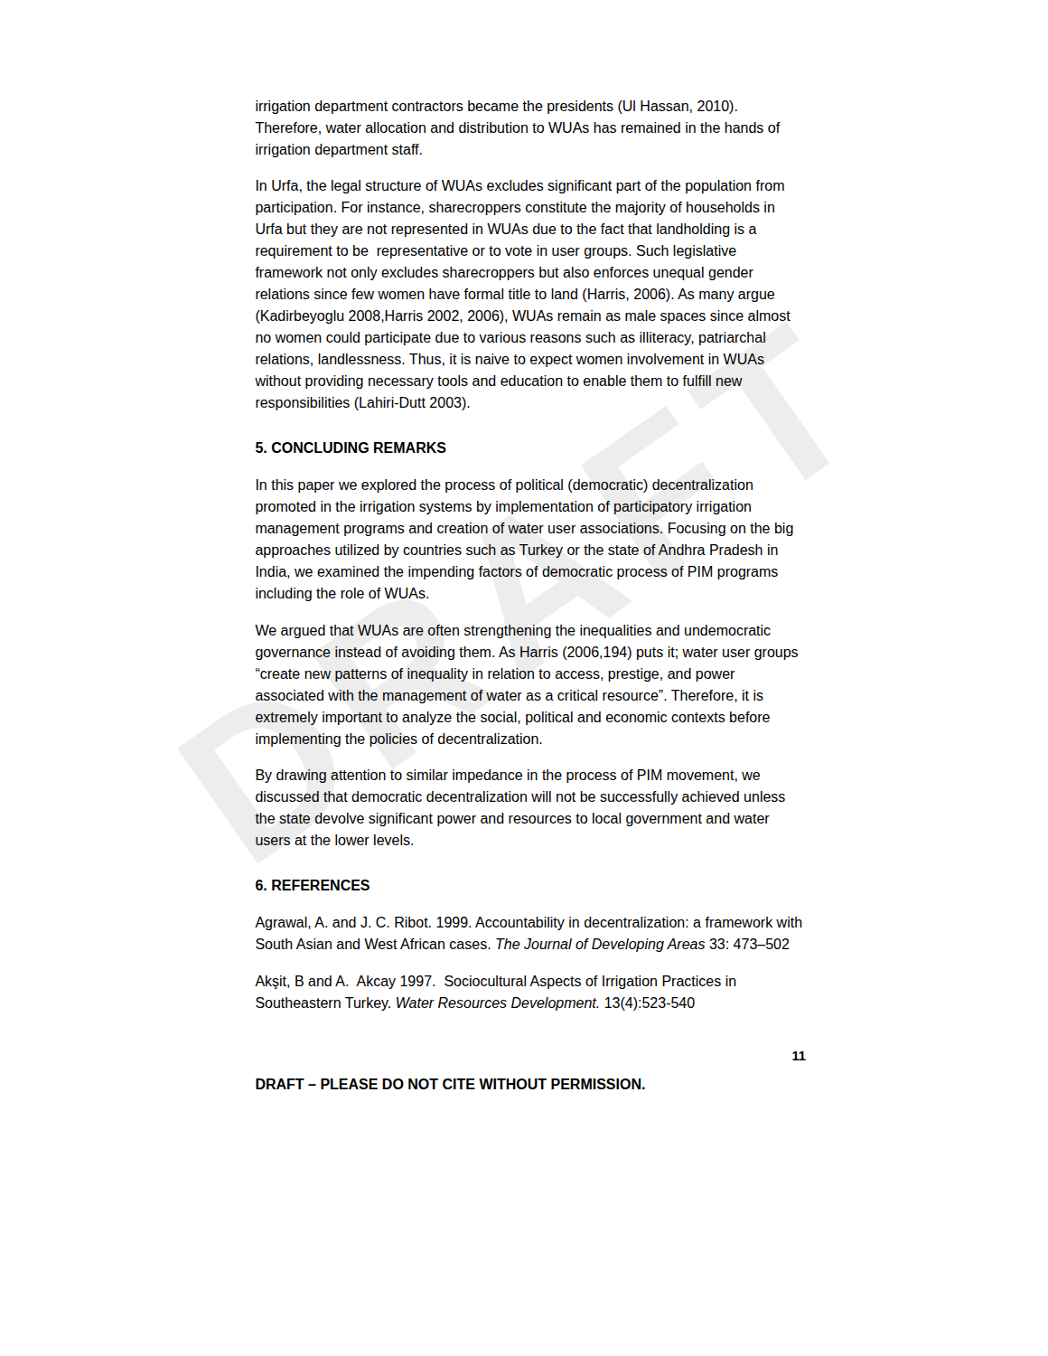DRAFT
irrigation department contractors became the presidents (Ul Hassan, 2010). Therefore, water allocation and distribution to WUAs has remained in the hands of irrigation department staff.
In Urfa, the legal structure of WUAs excludes significant part of the population from participation. For instance, sharecroppers constitute the majority of households in Urfa but they are not represented in WUAs due to the fact that landholding is a requirement to be representative or to vote in user groups. Such legislative framework not only excludes sharecroppers but also enforces unequal gender relations since few women have formal title to land (Harris, 2006). As many argue (Kadirbeyoglu 2008,Harris 2002, 2006), WUAs remain as male spaces since almost no women could participate due to various reasons such as illiteracy, patriarchal relations, landlessness. Thus, it is naive to expect women involvement in WUAs without providing necessary tools and education to enable them to fulfill new responsibilities (Lahiri-Dutt 2003).
5. CONCLUDING REMARKS
In this paper we explored the process of political (democratic) decentralization promoted in the irrigation systems by implementation of participatory irrigation management programs and creation of water user associations. Focusing on the big approaches utilized by countries such as Turkey or the state of Andhra Pradesh in India, we examined the impending factors of democratic process of PIM programs including the role of WUAs.
We argued that WUAs are often strengthening the inequalities and undemocratic governance instead of avoiding them. As Harris (2006,194) puts it; water user groups “create new patterns of inequality in relation to access, prestige, and power associated with the management of water as a critical resource”. Therefore, it is extremely important to analyze the social, political and economic contexts before implementing the policies of decentralization.
By drawing attention to similar impedance in the process of PIM movement, we discussed that democratic decentralization will not be successfully achieved unless the state devolve significant power and resources to local government and water users at the lower levels.
6. REFERENCES
Agrawal, A. and J. C. Ribot. 1999. Accountability in decentralization: a framework with South Asian and West African cases. The Journal of Developing Areas 33: 473–502
Akşit, B and A. Akcay 1997. Sociocultural Aspects of Irrigation Practices in Southeastern Turkey. Water Resources Development. 13(4):523-540
11
DRAFT – PLEASE DO NOT CITE WITHOUT PERMISSION.